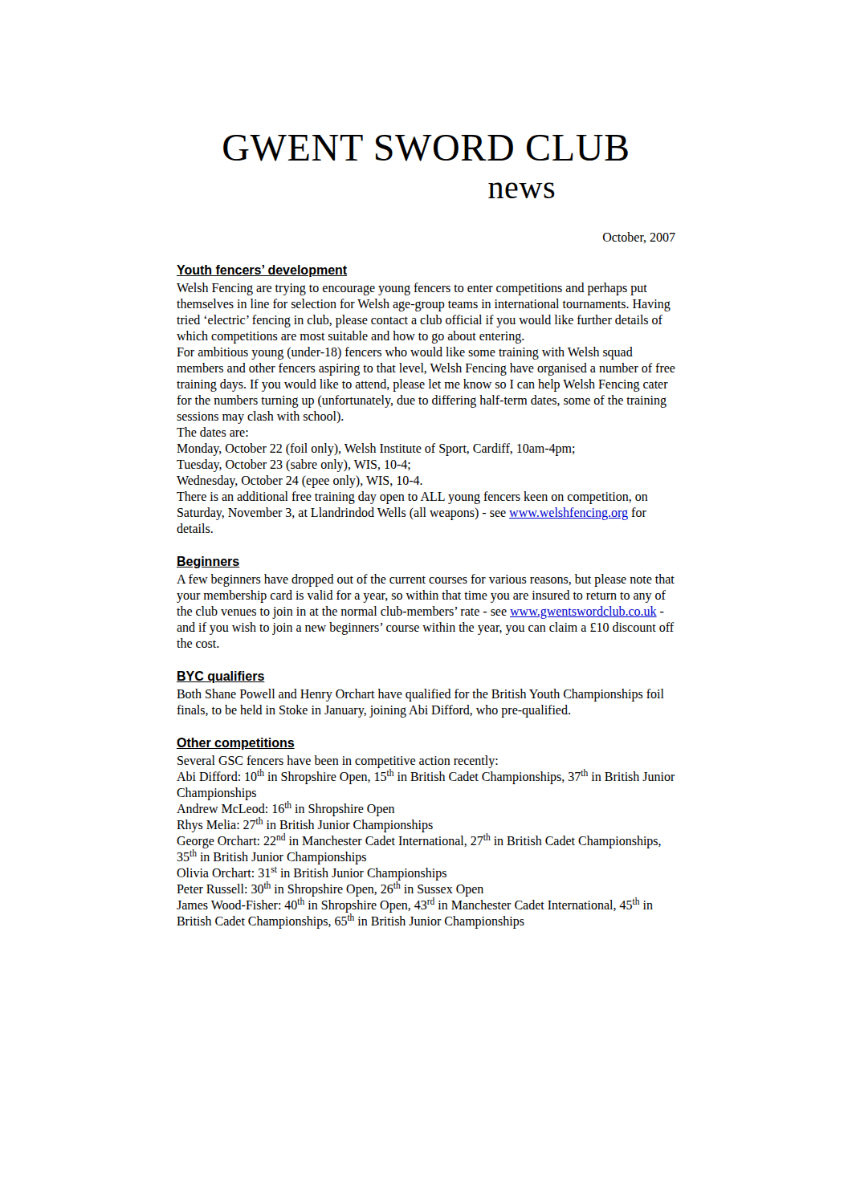GWENT SWORD CLUBnews
October, 2007
Youth fencers’ development
Welsh Fencing are trying to encourage young fencers to enter competitions and perhaps put themselves in line for selection for Welsh age-group teams in international tournaments. Having tried ‘electric’ fencing in club, please contact a club official if you would like further details of which competitions are most suitable and how to go about entering.
For ambitious young (under-18) fencers who would like some training with Welsh squad members and other fencers aspiring to that level, Welsh Fencing have organised a number of free training days. If you would like to attend, please let me know so I can help Welsh Fencing cater for the numbers turning up (unfortunately, due to differing half-term dates, some of the training sessions may clash with school).
The dates are:
Monday, October 22 (foil only), Welsh Institute of Sport, Cardiff, 10am-4pm;
Tuesday, October 23 (sabre only), WIS, 10-4;
Wednesday, October 24 (epee only), WIS, 10-4.
There is an additional free training day open to ALL young fencers keen on competition, on Saturday, November 3, at Llandrindod Wells (all weapons) - see www.welshfencing.org for details.
Beginners
A few beginners have dropped out of the current courses for various reasons, but please note that your membership card is valid for a year, so within that time you are insured to return to any of the club venues to join in at the normal club-members’ rate - see www.gwentswordclub.co.uk - and if you wish to join a new beginners’ course within the year, you can claim a £10 discount off the cost.
BYC qualifiers
Both Shane Powell and Henry Orchart have qualified for the British Youth Championships foil finals, to be held in Stoke in January, joining Abi Difford, who pre-qualified.
Other competitions
Several GSC fencers have been in competitive action recently:
Abi Difford: 10th in Shropshire Open, 15th in British Cadet Championships, 37th in British Junior Championships
Andrew McLeod: 16th in Shropshire Open
Rhys Melia: 27th in British Junior Championships
George Orchart: 22nd in Manchester Cadet International, 27th in British Cadet Championships, 35th in British Junior Championships
Olivia Orchart: 31st in British Junior Championships
Peter Russell: 30th in Shropshire Open, 26th in Sussex Open
James Wood-Fisher: 40th in Shropshire Open, 43rd in Manchester Cadet International, 45th in British Cadet Championships, 65th in British Junior Championships